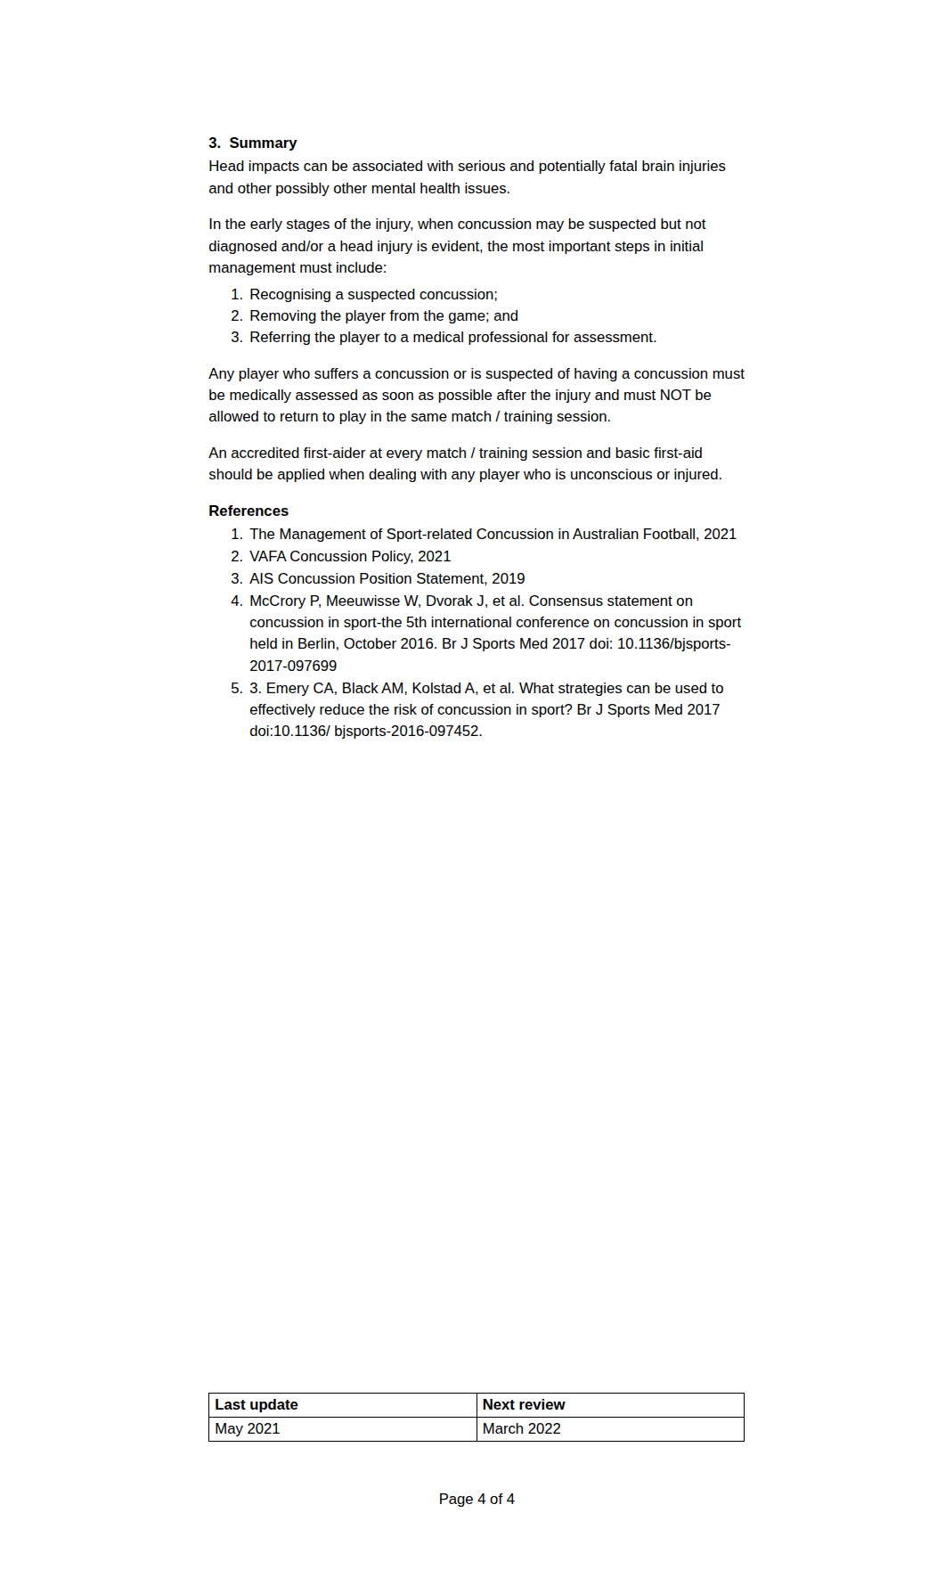3. Summary
Head impacts can be associated with serious and potentially fatal brain injuries and other possibly other mental health issues.
In the early stages of the injury, when concussion may be suspected but not diagnosed and/or a head injury is evident, the most important steps in initial management must include:
Recognising a suspected concussion;
Removing the player from the game; and
Referring the player to a medical professional for assessment.
Any player who suffers a concussion or is suspected of having a concussion must be medically assessed as soon as possible after the injury and must NOT be allowed to return to play in the same match / training session.
An accredited first-aider at every match / training session and basic first-aid should be applied when dealing with any player who is unconscious or injured.
References
The Management of Sport-related Concussion in Australian Football, 2021
VAFA Concussion Policy, 2021
AIS Concussion Position Statement, 2019
McCrory P, Meeuwisse W, Dvorak J, et al. Consensus statement on concussion in sport-the 5th international conference on concussion in sport held in Berlin, October 2016. Br J Sports Med 2017 doi: 10.1136/bjsports-2017-097699
3. Emery CA, Black AM, Kolstad A, et al. What strategies can be used to effectively reduce the risk of concussion in sport? Br J Sports Med 2017 doi:10.1136/ bjsports-2016-097452.
| Last update | Next review |
| --- | --- |
| May 2021 | March 2022 |
Page 4 of 4